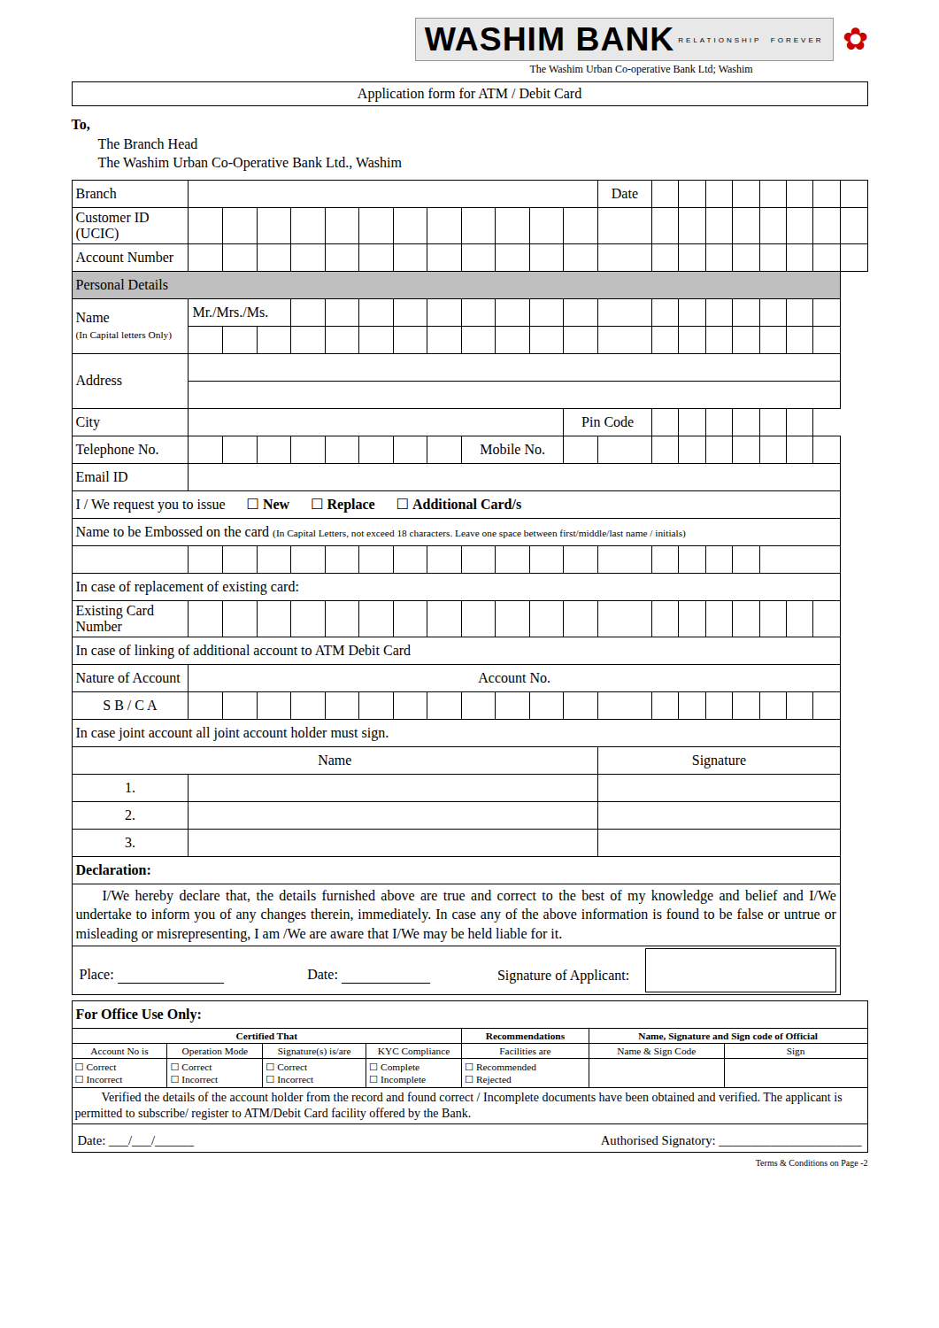WASHIM BANK RELATIONSHIP FOREVER ✿
The Washim Urban Co-operative Bank Ltd; Washim
Application form for ATM / Debit Card
To,
The Branch Head
The Washim Urban Co-Operative Bank Ltd., Washim
| Branch | | Date | | | | | | | | |
| Customer ID (UCIC) | | | | | | | | | | | | | | | | | | | | | |
| Account Number | | | | | | | | | | | | | | | | | | | | | |
| Personal Details |
| Name (In Capital letters Only) | Mr./Mrs./Ms. | | | | | | | | | | | | | | | | | |
| Address | |
| City | | Pin Code | | | | | | |
| Telephone No. | | | | | | | | | Mobile No. | | | | | | | | | |
| Email ID | |
| I / We request you to issue ☐ New ☐ Replace ☐ Additional Card/s |
| Name to be Embossed on the card (In Capital Letters, not exceed 18 characters. Leave one space between first/middle/last name / initials) |
| In case of replacement of existing card: |
| Existing Card Number | | | | | | | | | | | | | | | | | | | | |
| In case of linking of additional account to ATM Debit Card |
| Nature of Account | Account No. |
| S B / C A | | | | | | | | | | | | | | | | | | | | |
| In case joint account all joint account holder must sign. |
| Name | Signature |
| 1. | | |
| 2. | | |
| 3. | | |
| Declaration: |
| I/We hereby declare that, the details furnished above are true and correct to the best of my knowledge and belief and I/We undertake to inform you of any changes therein, immediately. In case any of the above information is found to be false or untrue or misleading or misrepresenting, I am /We are aware that I/We may be held liable for it. |
| / Place: / Date: / Signature of Applicant: / / |
| For Office Use Only: |
| Certified That | Recommendations | Name, Signature and Sign code of Official |
| Account No is | Operation Mode | Signature(s) is/are | KYC Compliance | Facilities are | Name & Sign Code | Sign |
| ☐ Correct ☐ Incorrect | ☐ Correct ☐ Incorrect | ☐ Correct ☐ Incorrect | ☐ Complete ☐ Incomplete | ☐ Recommended ☐ Rejected | | |
| Verified the details of the account holder from the record and found correct / Incomplete documents have been obtained and verified. The applicant is permitted to subscribe/ register to ATM/Debit Card facility offered by the Bank. |
| / Date: ___/___/______ / Authorised Signatory: ______________________ / |
Terms & Conditions on Page -2